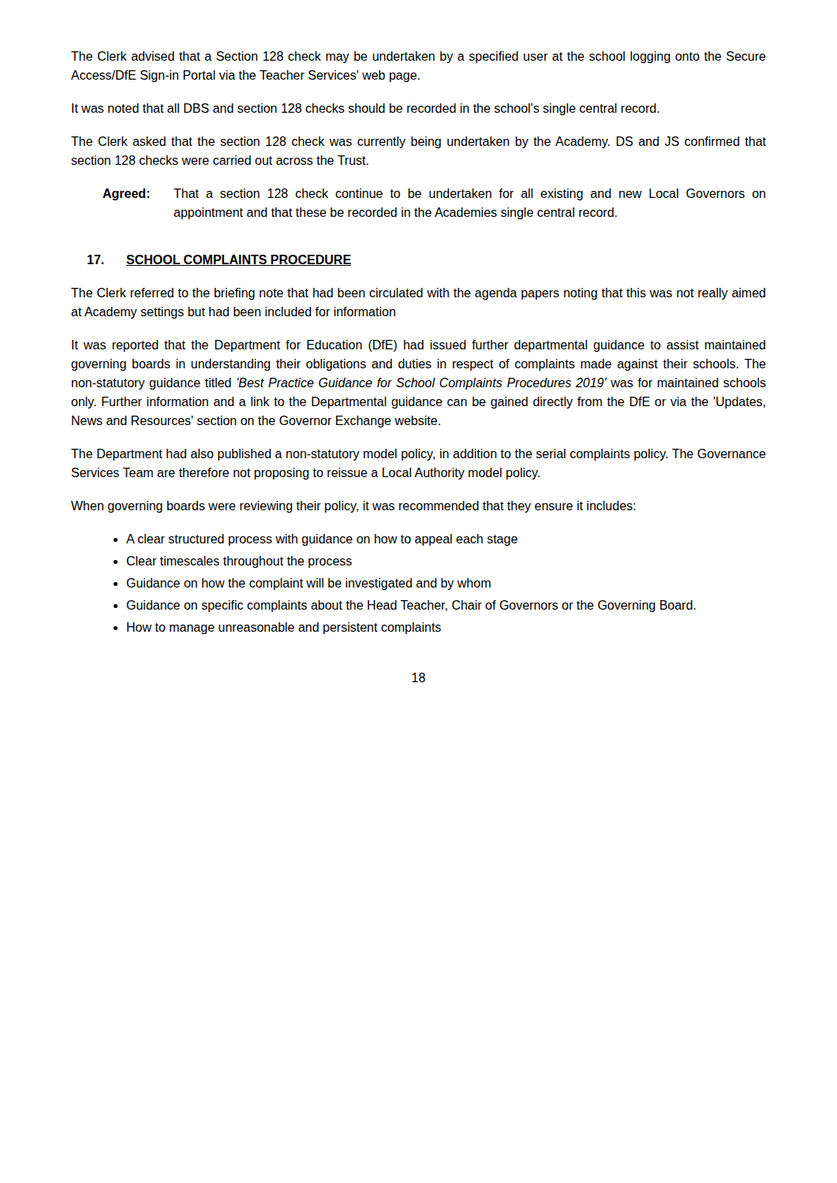The Clerk advised that a Section 128 check may be undertaken by a specified user at the school logging onto the Secure Access/DfE Sign-in Portal via the Teacher Services' web page.
It was noted that all DBS and section 128 checks should be recorded in the school's single central record.
The Clerk asked that the section 128 check was currently being undertaken by the Academy. DS and JS confirmed that section 128 checks were carried out across the Trust.
Agreed:
That a section 128 check continue to be undertaken for all existing and new Local Governors on appointment and that these be recorded in the Academies single central record.
17.
SCHOOL COMPLAINTS PROCEDURE
The Clerk referred to the briefing note that had been circulated with the agenda papers noting that this was not really aimed at Academy settings but had been included for information
It was reported that the Department for Education (DfE) had issued further departmental guidance to assist maintained governing boards in understanding their obligations and duties in respect of complaints made against their schools. The non-statutory guidance titled 'Best Practice Guidance for School Complaints Procedures 2019' was for maintained schools only. Further information and a link to the Departmental guidance can be gained directly from the DfE or via the 'Updates, News and Resources' section on the Governor Exchange website.
The Department had also published a non-statutory model policy, in addition to the serial complaints policy. The Governance Services Team are therefore not proposing to reissue a Local Authority model policy.
When governing boards were reviewing their policy, it was recommended that they ensure it includes:
A clear structured process with guidance on how to appeal each stage
Clear timescales throughout the process
Guidance on how the complaint will be investigated and by whom
Guidance on specific complaints about the Head Teacher, Chair of Governors or the Governing Board.
How to manage unreasonable and persistent complaints
18